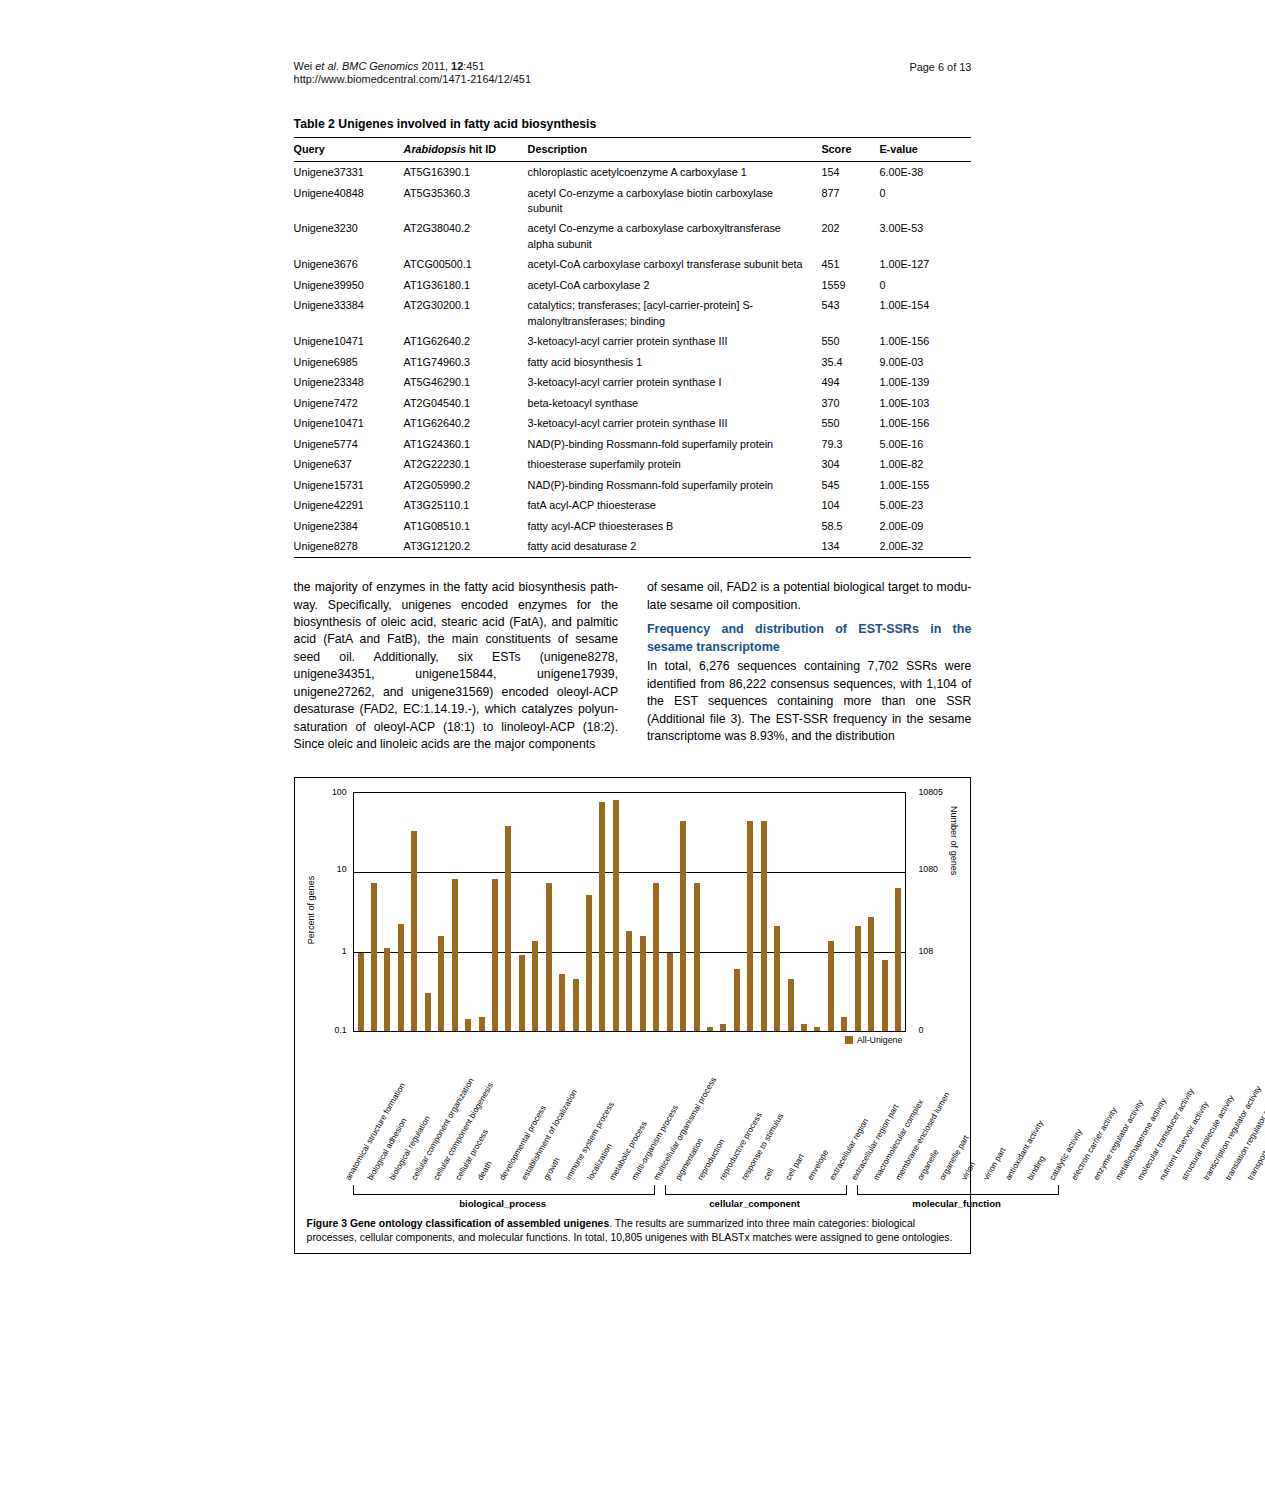Wei et al. BMC Genomics 2011, 12:451
http://www.biomedcentral.com/1471-2164/12/451
Page 6 of 13
Table 2 Unigenes involved in fatty acid biosynthesis
| Query | Arabidopsis hit ID | Description | Score | E-value |
| --- | --- | --- | --- | --- |
| Unigene37331 | AT5G16390.1 | chloroplastic acetylcoenzyme A carboxylase 1 | 154 | 6.00E-38 |
| Unigene40848 | AT5G35360.3 | acetyl Co-enzyme a carboxylase biotin carboxylase subunit | 877 | 0 |
| Unigene3230 | AT2G38040.2 | acetyl Co-enzyme a carboxylase carboxyltransferase alpha subunit | 202 | 3.00E-53 |
| Unigene3676 | ATCG00500.1 | acetyl-CoA carboxylase carboxyl transferase subunit beta | 451 | 1.00E-127 |
| Unigene39950 | AT1G36180.1 | acetyl-CoA carboxylase 2 | 1559 | 0 |
| Unigene33384 | AT2G30200.1 | catalytics; transferases; [acyl-carrier-protein] S-malonyltransferases; binding | 543 | 1.00E-154 |
| Unigene10471 | AT1G62640.2 | 3-ketoacyl-acyl carrier protein synthase III | 550 | 1.00E-156 |
| Unigene6985 | AT1G74960.3 | fatty acid biosynthesis 1 | 35.4 | 9.00E-03 |
| Unigene23348 | AT5G46290.1 | 3-ketoacyl-acyl carrier protein synthase I | 494 | 1.00E-139 |
| Unigene7472 | AT2G04540.1 | beta-ketoacyl synthase | 370 | 1.00E-103 |
| Unigene10471 | AT1G62640.2 | 3-ketoacyl-acyl carrier protein synthase III | 550 | 1.00E-156 |
| Unigene5774 | AT1G24360.1 | NAD(P)-binding Rossmann-fold superfamily protein | 79.3 | 5.00E-16 |
| Unigene637 | AT2G22230.1 | thioesterase superfamily protein | 304 | 1.00E-82 |
| Unigene15731 | AT2G05990.2 | NAD(P)-binding Rossmann-fold superfamily protein | 545 | 1.00E-155 |
| Unigene42291 | AT3G25110.1 | fatA acyl-ACP thioesterase | 104 | 5.00E-23 |
| Unigene2384 | AT1G08510.1 | fatty acyl-ACP thioesterases B | 58.5 | 2.00E-09 |
| Unigene8278 | AT3G12120.2 | fatty acid desaturase 2 | 134 | 2.00E-32 |
the majority of enzymes in the fatty acid biosynthesis pathway. Specifically, unigenes encoded enzymes for the biosynthesis of oleic acid, stearic acid (FatA), and palmitic acid (FatA and FatB), the main constituents of sesame seed oil. Additionally, six ESTs (unigene8278, unigene34351, unigene15844, unigene17939, unigene27262, and unigene31569) encoded oleoyl-ACP desaturase (FAD2, EC:1.14.19.-), which catalyzes polyunsaturation of oleoyl-ACP (18:1) to linoleoyl-ACP (18:2). Since oleic and linoleic acids are the major components
of sesame oil, FAD2 is a potential biological target to modulate sesame oil composition.
Frequency and distribution of EST-SSRs in the sesame transcriptome
In total, 6,276 sequences containing 7,702 SSRs were identified from 86,222 consensus sequences, with 1,104 of the EST sequences containing more than one SSR (Additional file 3). The EST-SSR frequency in the sesame transcriptome was 8.93%, and the distribution
100
10
1
0.1
Percent of genes
10805
1080
108
0
Number of genes
All-Unigene
anatomical structure formation
biological adhesion
biological regulation
cellular component organization
cellular component biogenesis
cellular process
death
developmental process
establishment of localization
growth
immune system process
localization
metabolic process
multi-organism process
multicellular organismal process
pigmentation
reproduction
reproductive process
response to stimulus
cell
cell part
envelope
extracellular region
extracellular region part
macromolecular complex
membrane-enclosed lumen
organelle
organelle part
virion
virion part
antioxidant activity
binding
catalytic activity
electron carrier activity
enzyme regulator activity
metallochaperone activity
molecular transducer activity
nutrient reservoir activity
structural molecule activity
transcription regulator activity
translation regulator activity
transporter activity
biological_process
cellular_component
molecular_function
Figure 3 Gene ontology classification of assembled unigenes. The results are summarized into three main categories: biological processes, cellular components, and molecular functions. In total, 10,805 unigenes with BLASTx matches were assigned to gene ontologies.